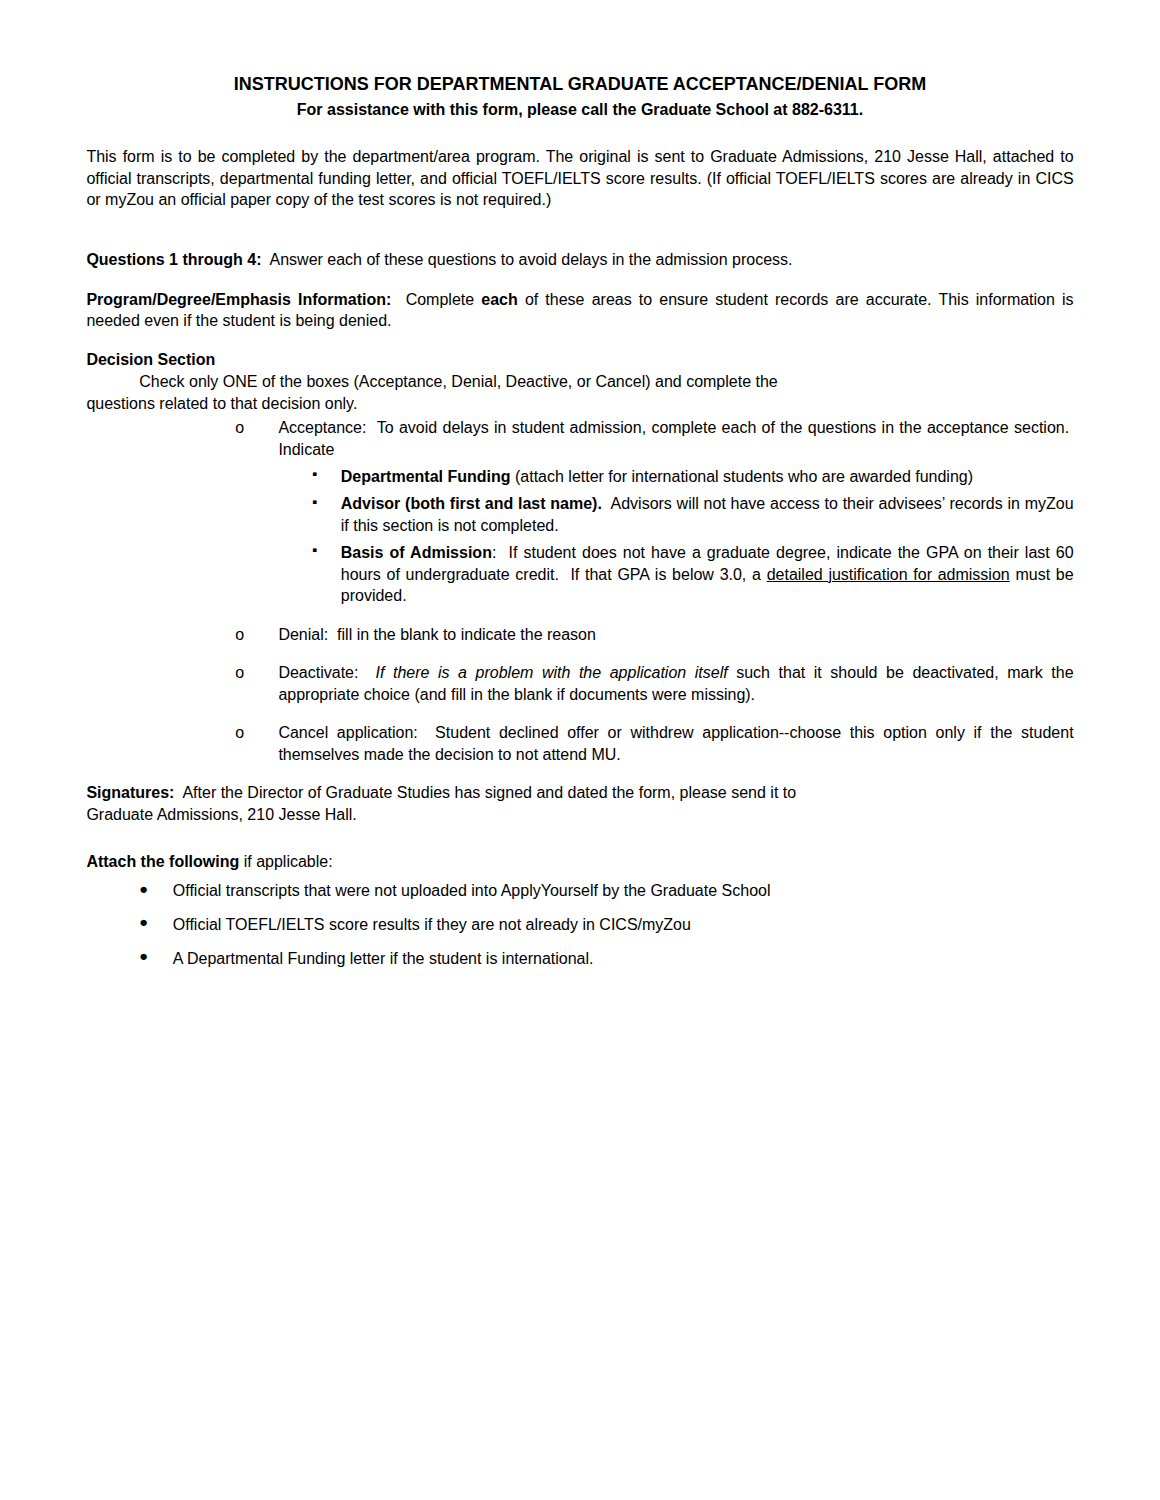INSTRUCTIONS FOR DEPARTMENTAL GRADUATE ACCEPTANCE/DENIAL FORM
For assistance with this form, please call the Graduate School at 882-6311.
This form is to be completed by the department/area program. The original is sent to Graduate Admissions, 210 Jesse Hall, attached to official transcripts, departmental funding letter, and official TOEFL/IELTS score results. (If official TOEFL/IELTS scores are already in CICS or myZou an official paper copy of the test scores is not required.)
Questions 1 through 4: Answer each of these questions to avoid delays in the admission process.
Program/Degree/Emphasis Information: Complete each of these areas to ensure student records are accurate. This information is needed even if the student is being denied.
Decision Section
Check only ONE of the boxes (Acceptance, Denial, Deactive, or Cancel) and complete the
questions related to that decision only.
Acceptance: To avoid delays in student admission, complete each of the questions in the acceptance section. Indicate
Departmental Funding (attach letter for international students who are awarded funding)
Advisor (both first and last name). Advisors will not have access to their advisees’ records in myZou if this section is not completed.
Basis of Admission: If student does not have a graduate degree, indicate the GPA on their last 60 hours of undergraduate credit. If that GPA is below 3.0, a detailed justification for admission must be provided.
Denial: fill in the blank to indicate the reason
Deactivate: If there is a problem with the application itself such that it should be deactivated, mark the appropriate choice (and fill in the blank if documents were missing).
Cancel application: Student declined offer or withdrew application--choose this option only if the student themselves made the decision to not attend MU.
Signatures: After the Director of Graduate Studies has signed and dated the form, please send it to
Graduate Admissions, 210 Jesse Hall.
Attach the following if applicable:
Official transcripts that were not uploaded into ApplyYourself by the Graduate School
Official TOEFL/IELTS score results if they are not already in CICS/myZou
A Departmental Funding letter if the student is international.